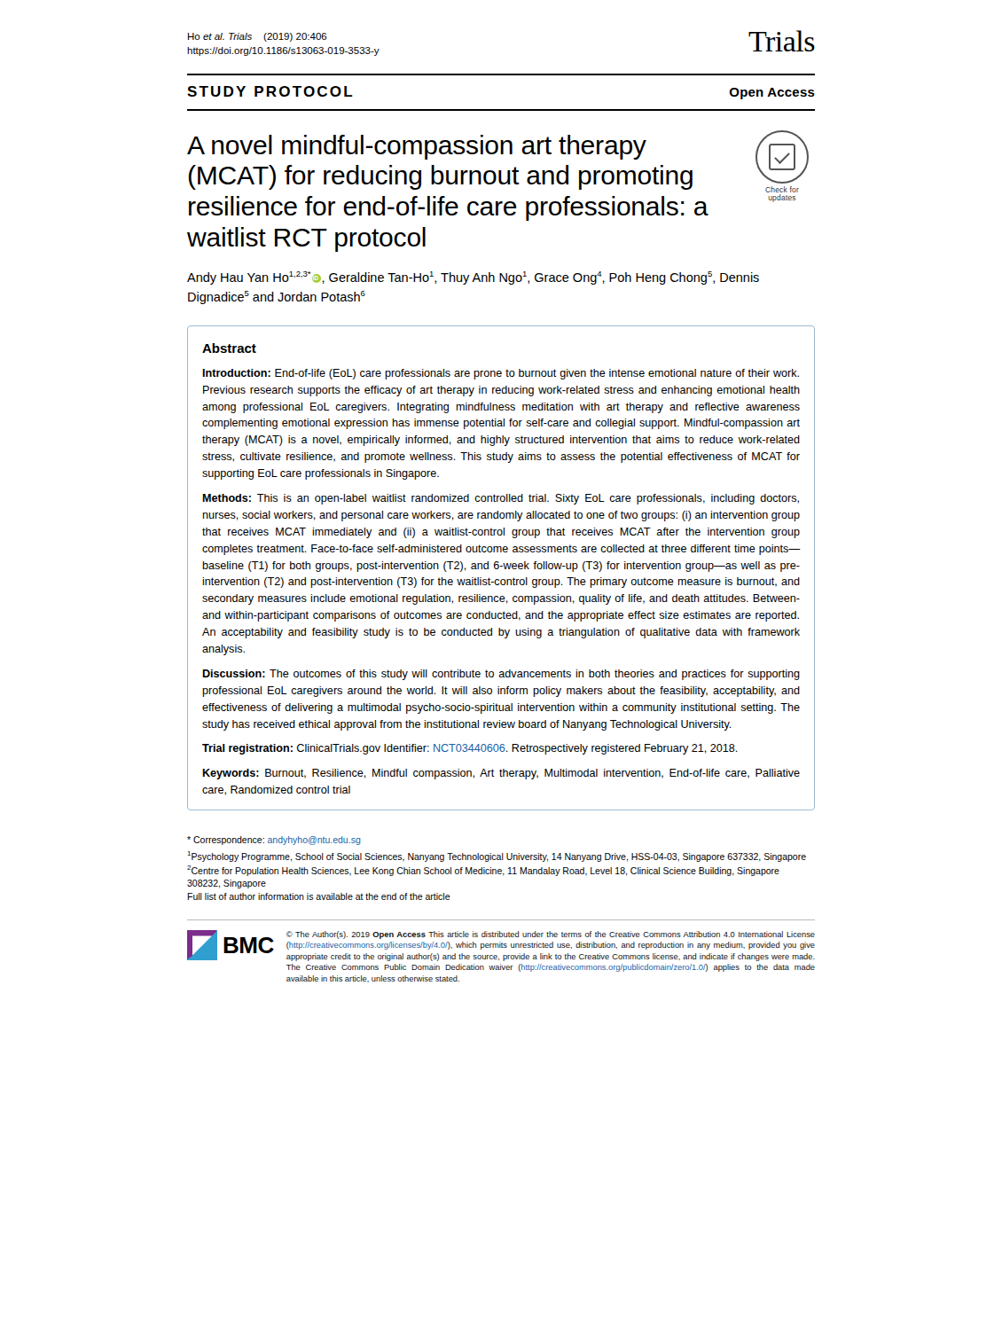Ho et al. Trials (2019) 20:406 https://doi.org/10.1186/s13063-019-3533-y
Trials
Study Protocol
Open Access
A novel mindful-compassion art therapy (MCAT) for reducing burnout and promoting resilience for end-of-life care professionals: a waitlist RCT protocol
Check for
updates
Andy Hau Yan Ho1,2,3* , Geraldine Tan-Ho1, Thuy Anh Ngo1, Grace Ong4, Poh Heng Chong5, Dennis Dignadice5 and Jordan Potash6
Abstract
Introduction: End-of-life (EoL) care professionals are prone to burnout given the intense emotional nature of their work. Previous research supports the efficacy of art therapy in reducing work-related stress and enhancing emotional health among professional EoL caregivers. Integrating mindfulness meditation with art therapy and reflective awareness complementing emotional expression has immense potential for self-care and collegial support. Mindful-compassion art therapy (MCAT) is a novel, empirically informed, and highly structured intervention that aims to reduce work-related stress, cultivate resilience, and promote wellness. This study aims to assess the potential effectiveness of MCAT for supporting EoL care professionals in Singapore.
Methods: This is an open-label waitlist randomized controlled trial. Sixty EoL care professionals, including doctors, nurses, social workers, and personal care workers, are randomly allocated to one of two groups: (i) an intervention group that receives MCAT immediately and (ii) a waitlist-control group that receives MCAT after the intervention group completes treatment. Face-to-face self-administered outcome assessments are collected at three different time points—baseline (T1) for both groups, post-intervention (T2), and 6-week follow-up (T3) for intervention group—as well as pre-intervention (T2) and post-intervention (T3) for the waitlist-control group. The primary outcome measure is burnout, and secondary measures include emotional regulation, resilience, compassion, quality of life, and death attitudes. Between- and within-participant comparisons of outcomes are conducted, and the appropriate effect size estimates are reported. An acceptability and feasibility study is to be conducted by using a triangulation of qualitative data with framework analysis.
Discussion: The outcomes of this study will contribute to advancements in both theories and practices for supporting professional EoL caregivers around the world. It will also inform policy makers about the feasibility, acceptability, and effectiveness of delivering a multimodal psycho-socio-spiritual intervention within a community institutional setting. The study has received ethical approval from the institutional review board of Nanyang Technological University.
Trial registration: ClinicalTrials.gov Identifier: NCT03440606. Retrospectively registered February 21, 2018.
Keywords: Burnout, Resilience, Mindful compassion, Art therapy, Multimodal intervention, End-of-life care, Palliative care, Randomized control trial
* Correspondence: andyhyho@ntu.edu.sg
1Psychology Programme, School of Social Sciences, Nanyang Technological University, 14 Nanyang Drive, HSS-04-03, Singapore 637332, Singapore
2Centre for Population Health Sciences, Lee Kong Chian School of Medicine, 11 Mandalay Road, Level 18, Clinical Science Building, Singapore 308232, Singapore
Full list of author information is available at the end of the article
BMC
© The Author(s). 2019 Open Access This article is distributed under the terms of the Creative Commons Attribution 4.0 International License (http://creativecommons.org/licenses/by/4.0/), which permits unrestricted use, distribution, and reproduction in any medium, provided you give appropriate credit to the original author(s) and the source, provide a link to the Creative Commons license, and indicate if changes were made. The Creative Commons Public Domain Dedication waiver (http://creativecommons.org/publicdomain/zero/1.0/) applies to the data made available in this article, unless otherwise stated.